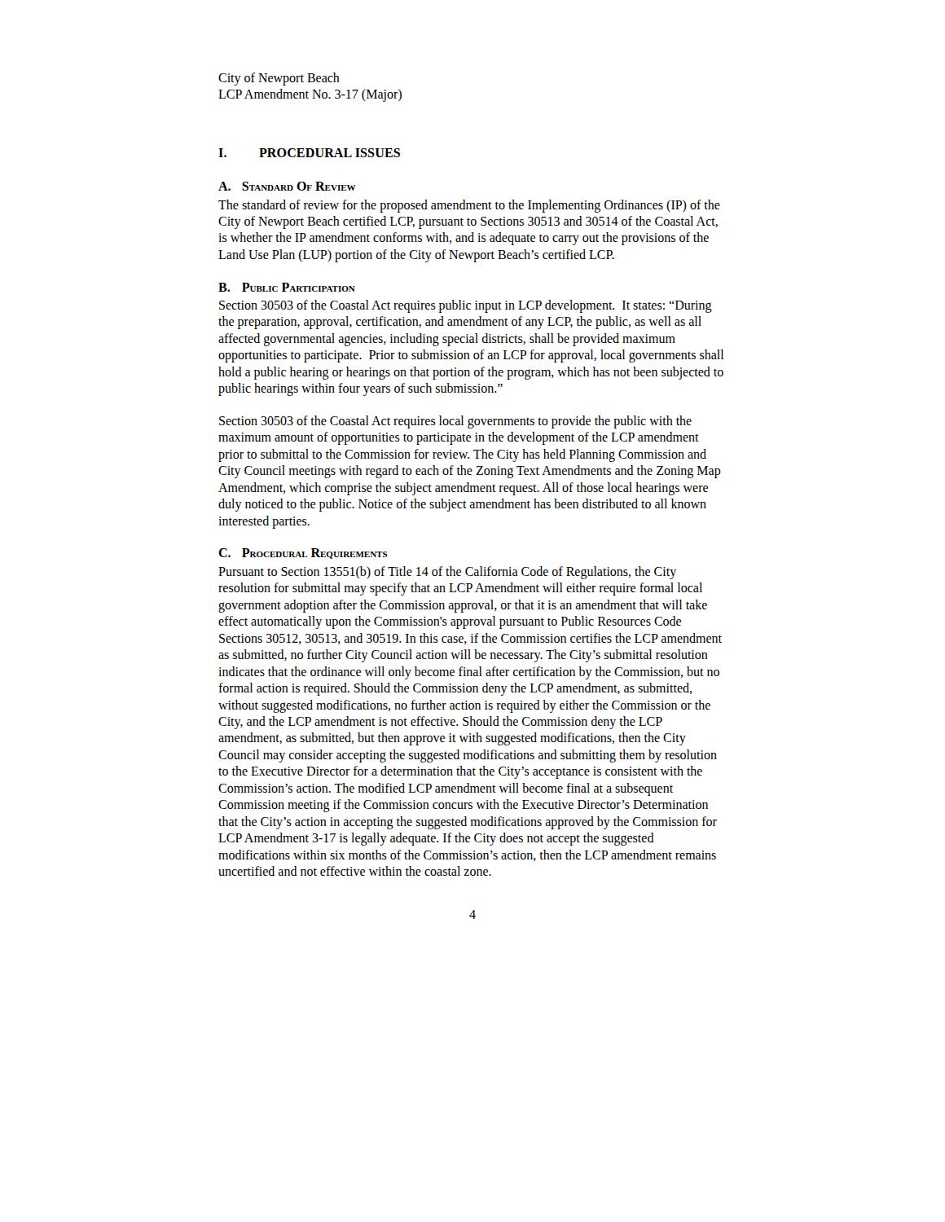City of Newport Beach
LCP Amendment No. 3-17 (Major)
I. PROCEDURAL ISSUES
A. Standard Of Review
The standard of review for the proposed amendment to the Implementing Ordinances (IP) of the City of Newport Beach certified LCP, pursuant to Sections 30513 and 30514 of the Coastal Act, is whether the IP amendment conforms with, and is adequate to carry out the provisions of the Land Use Plan (LUP) portion of the City of Newport Beach’s certified LCP.
B. Public Participation
Section 30503 of the Coastal Act requires public input in LCP development. It states: “During the preparation, approval, certification, and amendment of any LCP, the public, as well as all affected governmental agencies, including special districts, shall be provided maximum opportunities to participate. Prior to submission of an LCP for approval, local governments shall hold a public hearing or hearings on that portion of the program, which has not been subjected to public hearings within four years of such submission.”
Section 30503 of the Coastal Act requires local governments to provide the public with the maximum amount of opportunities to participate in the development of the LCP amendment prior to submittal to the Commission for review. The City has held Planning Commission and City Council meetings with regard to each of the Zoning Text Amendments and the Zoning Map Amendment, which comprise the subject amendment request. All of those local hearings were duly noticed to the public. Notice of the subject amendment has been distributed to all known interested parties.
C. Procedural Requirements
Pursuant to Section 13551(b) of Title 14 of the California Code of Regulations, the City resolution for submittal may specify that an LCP Amendment will either require formal local government adoption after the Commission approval, or that it is an amendment that will take effect automatically upon the Commission's approval pursuant to Public Resources Code Sections 30512, 30513, and 30519. In this case, if the Commission certifies the LCP amendment as submitted, no further City Council action will be necessary. The City’s submittal resolution indicates that the ordinance will only become final after certification by the Commission, but no formal action is required. Should the Commission deny the LCP amendment, as submitted, without suggested modifications, no further action is required by either the Commission or the City, and the LCP amendment is not effective. Should the Commission deny the LCP amendment, as submitted, but then approve it with suggested modifications, then the City Council may consider accepting the suggested modifications and submitting them by resolution to the Executive Director for a determination that the City’s acceptance is consistent with the Commission’s action. The modified LCP amendment will become final at a subsequent Commission meeting if the Commission concurs with the Executive Director’s Determination that the City’s action in accepting the suggested modifications approved by the Commission for LCP Amendment 3-17 is legally adequate. If the City does not accept the suggested modifications within six months of the Commission’s action, then the LCP amendment remains uncertified and not effective within the coastal zone.
4